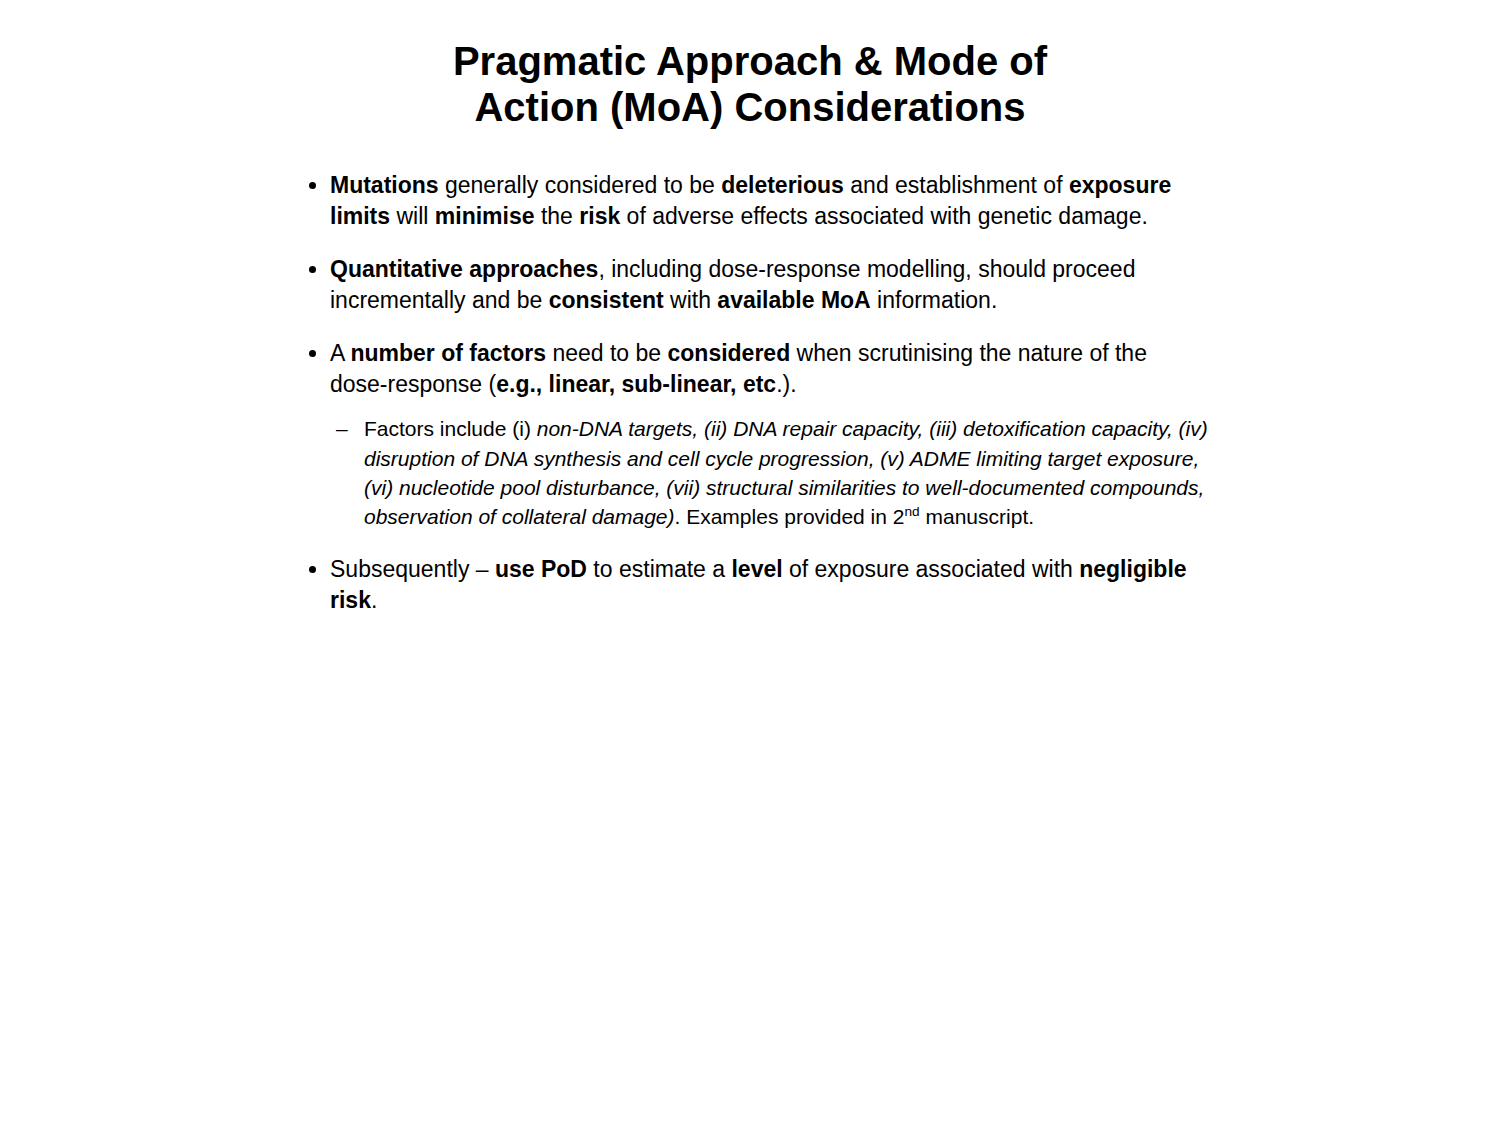Pragmatic Approach & Mode of
Action (MoA) Considerations
Mutations generally considered to be deleterious and establishment of exposure limits will minimise the risk of adverse effects associated with genetic damage.
Quantitative approaches, including dose-response modelling, should proceed incrementally and be consistent with available MoA information.
A number of factors need to be considered when scrutinising the nature of the dose-response (e.g., linear, sub-linear, etc.).
Factors include (i) non-DNA targets, (ii) DNA repair capacity, (iii) detoxification capacity, (iv) disruption of DNA synthesis and cell cycle progression, (v) ADME limiting target exposure, (vi) nucleotide pool disturbance, (vii) structural similarities to well-documented compounds, observation of collateral damage). Examples provided in 2nd manuscript.
Subsequently – use PoD to estimate a level of exposure associated with negligible risk.